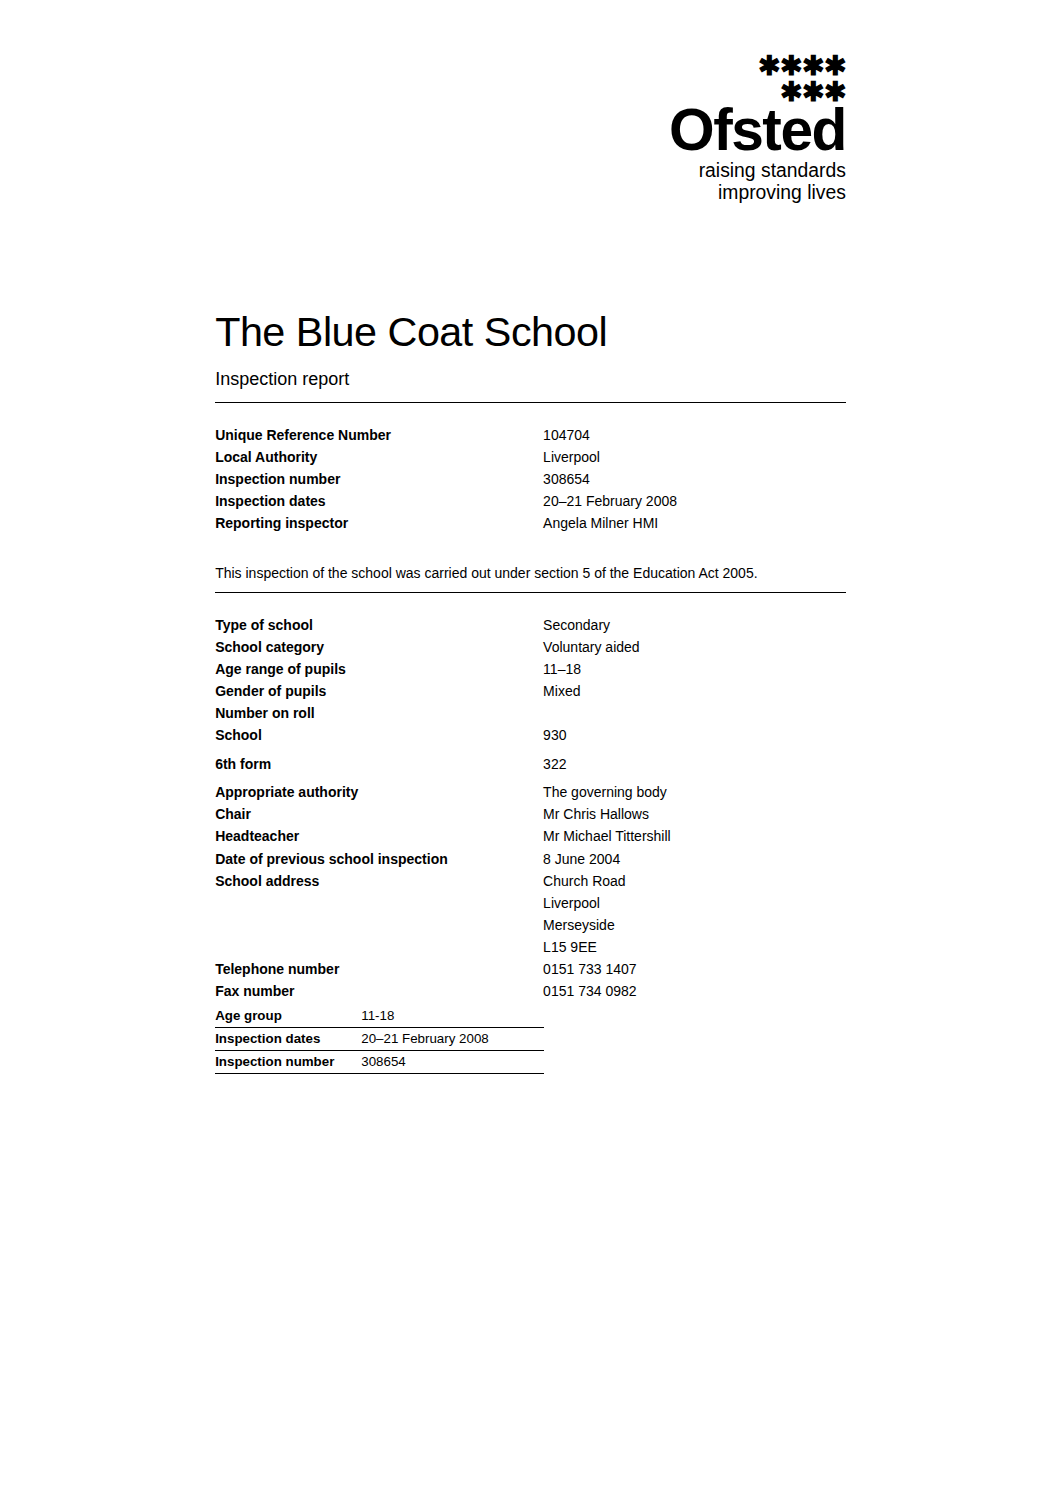✱✱✱✱
✱✱✱
Ofsted
raising standards
improving lives
The Blue Coat School
Inspection report
| Unique Reference Number | 104704 |
| Local Authority | Liverpool |
| Inspection number | 308654 |
| Inspection dates | 20–21 February 2008 |
| Reporting inspector | Angela Milner HMI |
This inspection of the school was carried out under section 5 of the Education Act 2005.
| Type of school | Secondary |
| School category | Voluntary aided |
| Age range of pupils | 11–18 |
| Gender of pupils | Mixed |
| Number on roll | |
| School | 930 |
| 6th form | 322 |
| Appropriate authority | The governing body |
| Chair | Mr Chris Hallows |
| Headteacher | Mr Michael Tittershill |
| Date of previous school inspection | 8 June 2004 |
| School address | Church Road |
| | Liverpool |
| | Merseyside |
| | L15 9EE |
| Telephone number | 0151 733 1407 |
| Fax number | 0151 734 0982 |
| Age group | 11-18 |
| Inspection dates | 20–21 February 2008 |
| Inspection number | 308654 |